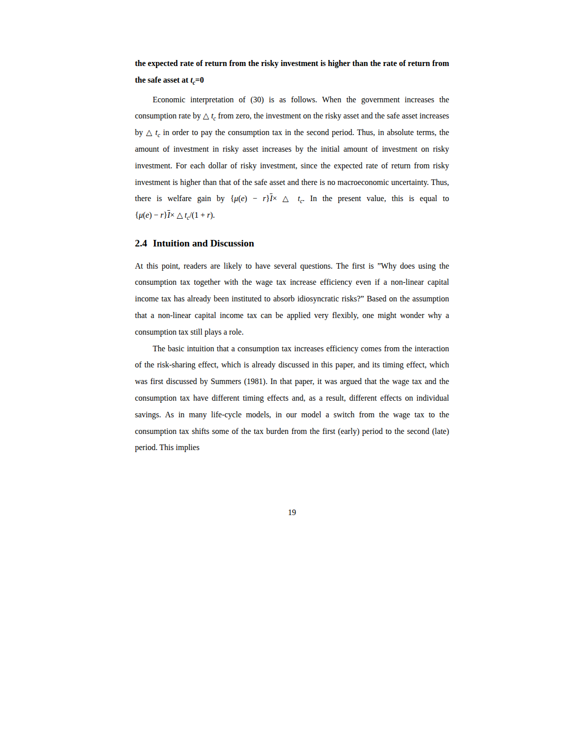the expected rate of return from the risky investment is higher than the rate of return from the safe asset at tc=0
Economic interpretation of (30) is as follows. When the government increases the consumption rate by △ tc from zero, the investment on the risky asset and the safe asset increases by △ tc in order to pay the consumption tax in the second period. Thus, in absolute terms, the amount of investment in risky asset increases by the initial amount of investment on risky investment. For each dollar of risky investment, since the expected rate of return from risky investment is higher than that of the safe asset and there is no macroeconomic uncertainty. Thus, there is welfare gain by {μ(e) − r}I× △ tc. In the present value, this is equal to {μ(e) − r}I× △ tc/(1 + r).
2.4 Intuition and Discussion
At this point, readers are likely to have several questions. The first is ”Why does using the consumption tax together with the wage tax increase efficiency even if a non-linear capital income tax has already been instituted to absorb idiosyncratic risks?” Based on the assumption that a non-linear capital income tax can be applied very flexibly, one might wonder why a consumption tax still plays a role.
The basic intuition that a consumption tax increases efficiency comes from the interaction of the risk-sharing effect, which is already discussed in this paper, and its timing effect, which was first discussed by Summers (1981). In that paper, it was argued that the wage tax and the consumption tax have different timing effects and, as a result, different effects on individual savings. As in many life-cycle models, in our model a switch from the wage tax to the consumption tax shifts some of the tax burden from the first (early) period to the second (late) period. This implies
19